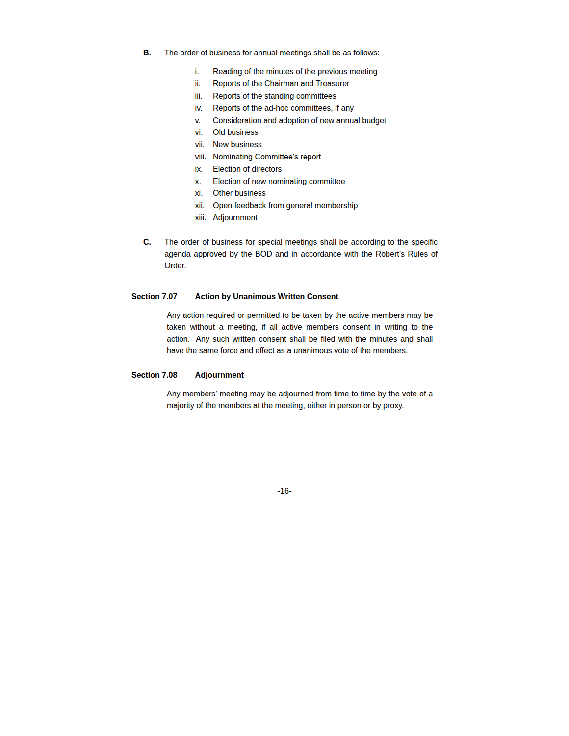B.
The order of business for annual meetings shall be as follows:
i. Reading of the minutes of the previous meeting
ii. Reports of the Chairman and Treasurer
iii. Reports of the standing committees
iv. Reports of the ad-hoc committees, if any
v. Consideration and adoption of new annual budget
vi. Old business
vii. New business
viii. Nominating Committee’s report
ix. Election of directors
x. Election of new nominating committee
xi. Other business
xii. Open feedback from general membership
xiii. Adjournment
C.
The order of business for special meetings shall be according to the specific agenda approved by the BOD and in accordance with the Robert’s Rules of Order.
Section 7.07 Action by Unanimous Written Consent
Any action required or permitted to be taken by the active members may be taken without a meeting, if all active members consent in writing to the action. Any such written consent shall be filed with the minutes and shall have the same force and effect as a unanimous vote of the members.
Section 7.08 Adjournment
Any members’ meeting may be adjourned from time to time by the vote of a majority of the members at the meeting, either in person or by proxy.
-16-